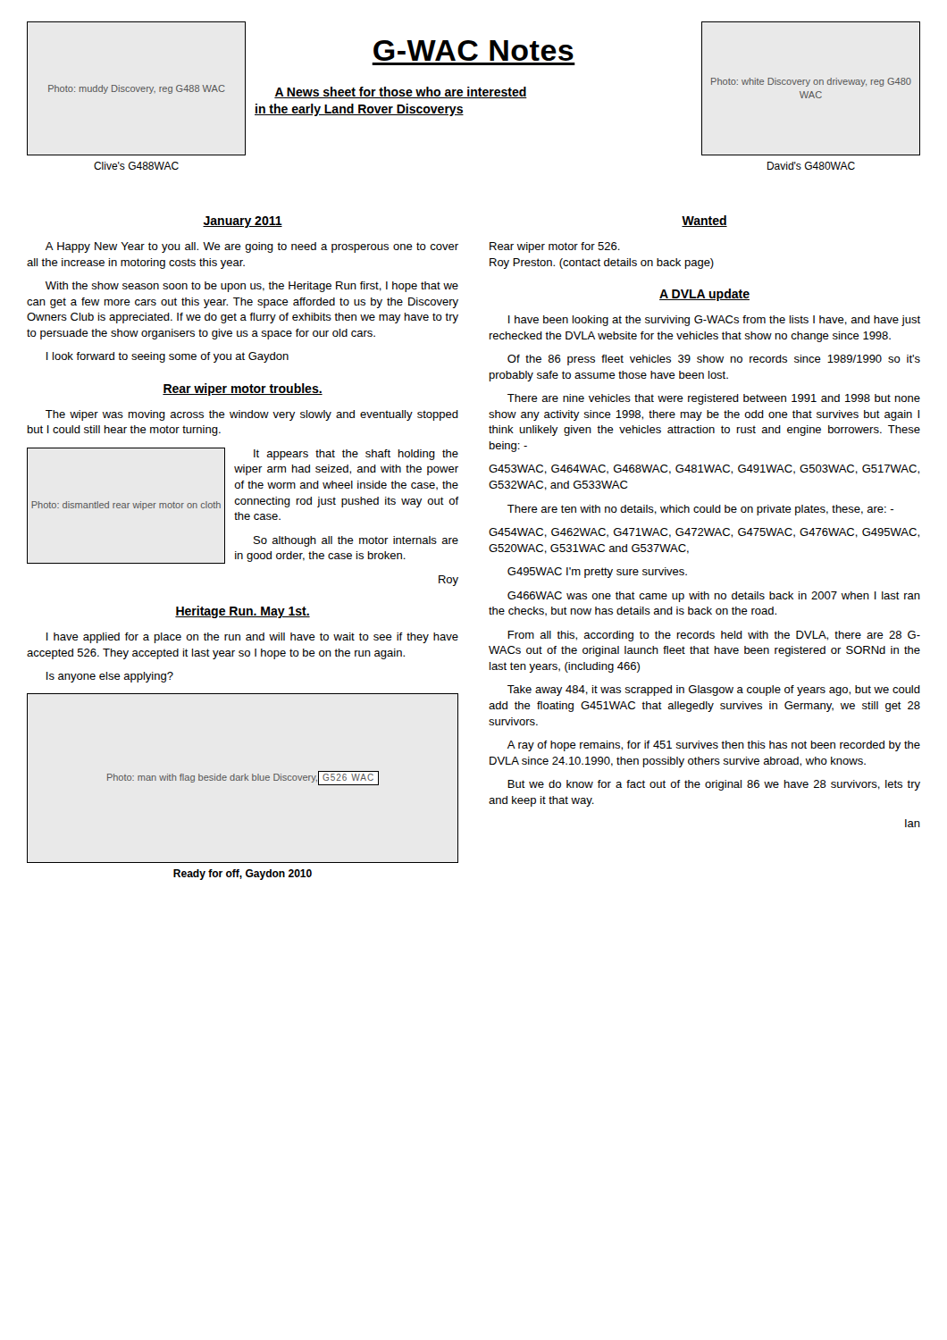Photo: muddy Discovery, reg G488 WAC
Clive's G488WAC
G-WAC Notes
A News sheet for those who are interested
in the early Land Rover Discoverys
Photo: white Discovery on driveway, reg G480 WAC
David's G480WAC
January 2011
A Happy New Year to you all. We are going to need a prosperous one to cover all the increase in motoring costs this year.
With the show season soon to be upon us, the Heritage Run first, I hope that we can get a few more cars out this year. The space afforded to us by the Discovery Owners Club is appreciated. If we do get a flurry of exhibits then we may have to try to persuade the show organisers to give us a space for our old cars.
I look forward to seeing some of you at Gaydon
Rear wiper motor troubles.
The wiper was moving across the window very slowly and eventually stopped but I could still hear the motor turning.
Photo: dismantled rear wiper motor on cloth
It appears that the shaft holding the wiper arm had seized, and with the power of the worm and wheel inside the case, the connecting rod just pushed its way out of the case.
So although all the motor internals are in good order, the case is broken.
Roy
Heritage Run. May 1st.
I have applied for a place on the run and will have to wait to see if they have accepted 526. They accepted it last year so I hope to be on the run again.
Is anyone else applying?
Photo: man with flag beside dark blue Discovery, G526 WAC
Ready for off, Gaydon 2010
Wanted
Rear wiper motor for 526.
Roy Preston. (contact details on back page)
A DVLA update
I have been looking at the surviving G-WACs from the lists I have, and have just rechecked the DVLA website for the vehicles that show no change since 1998.
Of the 86 press fleet vehicles 39 show no records since 1989/1990 so it's probably safe to assume those have been lost.
There are nine vehicles that were registered between 1991 and 1998 but none show any activity since 1998, there may be the odd one that survives but again I think unlikely given the vehicles attraction to rust and engine borrowers. These being: -
G453WAC, G464WAC, G468WAC, G481WAC, G491WAC, G503WAC, G517WAC, G532WAC, and G533WAC
There are ten with no details, which could be on private plates, these, are: -
G454WAC, G462WAC, G471WAC, G472WAC, G475WAC, G476WAC, G495WAC, G520WAC, G531WAC and G537WAC,
G495WAC I'm pretty sure survives.
G466WAC was one that came up with no details back in 2007 when I last ran the checks, but now has details and is back on the road.
From all this, according to the records held with the DVLA, there are 28 G-WACs out of the original launch fleet that have been registered or SORNd in the last ten years, (including 466)
Take away 484, it was scrapped in Glasgow a couple of years ago, but we could add the floating G451WAC that allegedly survives in Germany, we still get 28 survivors.
A ray of hope remains, for if 451 survives then this has not been recorded by the DVLA since 24.10.1990, then possibly others survive abroad, who knows.
But we do know for a fact out of the original 86 we have 28 survivors, lets try and keep it that way.
Ian